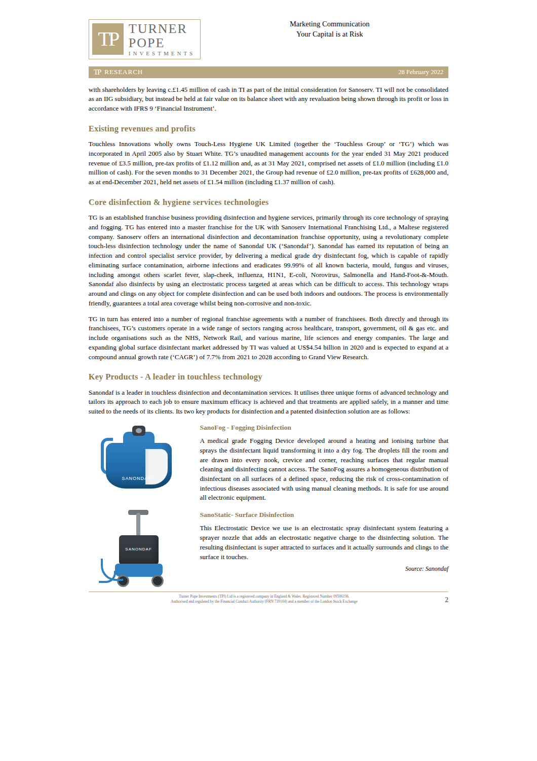TP
TURNER POPE INVESTMENTS
Marketing Communication
Your Capital is at Risk
TP RESEARCH
28 February 2022
with shareholders by leaving c.£1.45 million of cash in TI as part of the initial consideration for Sanoserv. TI will not be consolidated as an IIG subsidiary, but instead be held at fair value on its balance sheet with any revaluation being shown through its profit or loss in accordance with IFRS 9 ‘Financial Instrument’.
Existing revenues and profits
Touchless Innovations wholly owns Touch-Less Hygiene UK Limited (together the ‘Touchless Group’ or ‘TG’) which was incorporated in April 2005 also by Stuart White. TG’s unaudited management accounts for the year ended 31 May 2021 produced revenue of £3.5 million, pre-tax profits of £1.12 million and, as at 31 May 2021, comprised net assets of £1.0 million (including £1.0 million of cash). For the seven months to 31 December 2021, the Group had revenue of £2.0 million, pre-tax profits of £628,000 and, as at end-December 2021, held net assets of £1.54 million (including £1.37 million of cash).
Core disinfection & hygiene services technologies
TG is an established franchise business providing disinfection and hygiene services, primarily through its core technology of spraying and fogging. TG has entered into a master franchise for the UK with Sanoserv International Franchising Ltd., a Maltese registered company. Sanoserv offers an international disinfection and decontamination franchise opportunity, using a revolutionary complete touch-less disinfection technology under the name of Sanondaf UK (‘Sanondaf’). Sanondaf has earned its reputation of being an infection and control specialist service provider, by delivering a medical grade dry disinfectant fog, which is capable of rapidly eliminating surface contamination, airborne infections and eradicates 99.99% of all known bacteria, mould, fungus and viruses, including amongst others scarlet fever, slap-cheek, influenza, H1N1, E-coli, Norovirus, Salmonella and Hand-Foot-&-Mouth. Sanondaf also disinfects by using an electrostatic process targeted at areas which can be difficult to access. This technology wraps around and clings on any object for complete disinfection and can be used both indoors and outdoors. The process is environmentally friendly, guarantees a total area coverage whilst being non-corrosive and non-toxic.
TG in turn has entered into a number of regional franchise agreements with a number of franchisees. Both directly and through its franchisees, TG’s customers operate in a wide range of sectors ranging across healthcare, transport, government, oil & gas etc. and include organisations such as the NHS, Network Rail, and various marine, life sciences and energy companies. The large and expanding global surface disinfectant market addressed by TI was valued at US$4.54 billion in 2020 and is expected to expand at a compound annual growth rate (‘CAGR’) of 7.7% from 2021 to 2028 according to Grand View Research.
Key Products - A leader in touchless technology
Sanondaf is a leader in touchless disinfection and decontamination services. It utilises three unique forms of advanced technology and tailors its approach to each job to ensure maximum efficacy is achieved and that treatments are applied safely, in a manner and time suited to the needs of its clients. Its two key products for disinfection and a patented disinfection solution are as follows:
SANONDAF
SanoFog - Fogging Disinfection
A medical grade Fogging Device developed around a heating and ionising turbine that sprays the disinfectant liquid transforming it into a dry fog. The droplets fill the room and are drawn into every nook, crevice and corner, reaching surfaces that regular manual cleaning and disinfecting cannot access. The SanoFog assures a homogeneous distribution of disinfectant on all surfaces of a defined space, reducing the risk of cross-contamination of infectious diseases associated with using manual cleaning methods. It is safe for use around all electronic equipment.
SANONDAF
SanoStatic- Surface Disinfection
This Electrostatic Device we use is an electrostatic spray disinfectant system featuring a sprayer nozzle that adds an electrostatic negative charge to the disinfecting solution. The resulting disinfectant is super attracted to surfaces and it actually surrounds and clings to the surface it touches.
Source: Sanondaf
Turner Pope Investments (TPI) Ltd is a registered company in England & Wales. Registered Number 09506196.
Authorised and regulated by the Financial Conduct Authority (FRN 739104) and a member of the London Stock Exchange
2